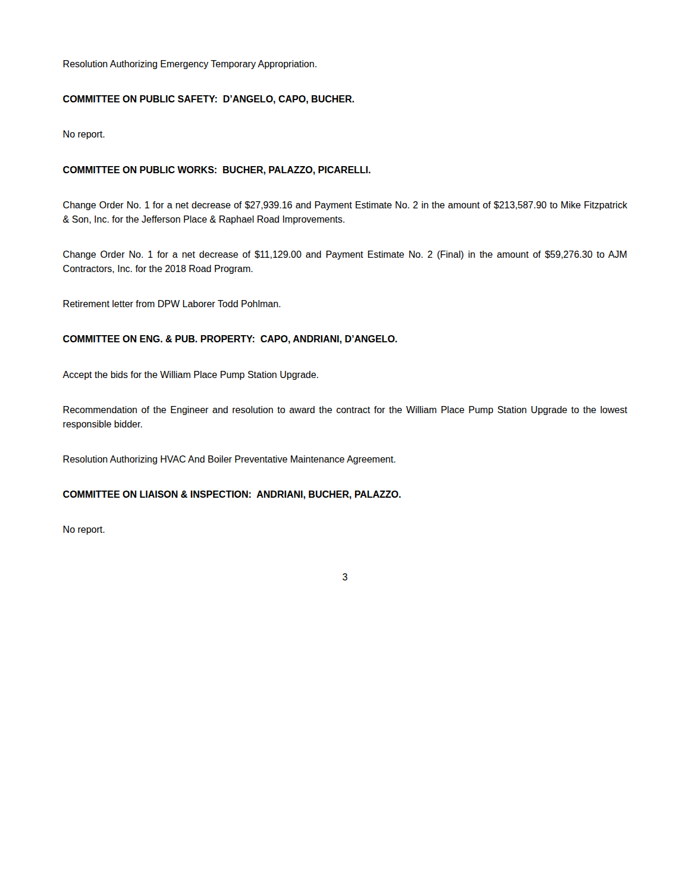Resolution Authorizing Emergency Temporary Appropriation.
COMMITTEE ON PUBLIC SAFETY: D’ANGELO, CAPO, BUCHER.
No report.
COMMITTEE ON PUBLIC WORKS: BUCHER, PALAZZO, PICARELLI.
Change Order No. 1 for a net decrease of $27,939.16 and Payment Estimate No. 2 in the amount of $213,587.90 to Mike Fitzpatrick & Son, Inc. for the Jefferson Place & Raphael Road Improvements.
Change Order No. 1 for a net decrease of $11,129.00 and Payment Estimate No. 2 (Final) in the amount of $59,276.30 to AJM Contractors, Inc. for the 2018 Road Program.
Retirement letter from DPW Laborer Todd Pohlman.
COMMITTEE ON ENG. & PUB. PROPERTY: CAPO, ANDRIANI, D’ANGELO.
Accept the bids for the William Place Pump Station Upgrade.
Recommendation of the Engineer and resolution to award the contract for the William Place Pump Station Upgrade to the lowest responsible bidder.
Resolution Authorizing HVAC And Boiler Preventative Maintenance Agreement.
COMMITTEE ON LIAISON & INSPECTION: ANDRIANI, BUCHER, PALAZZO.
No report.
3